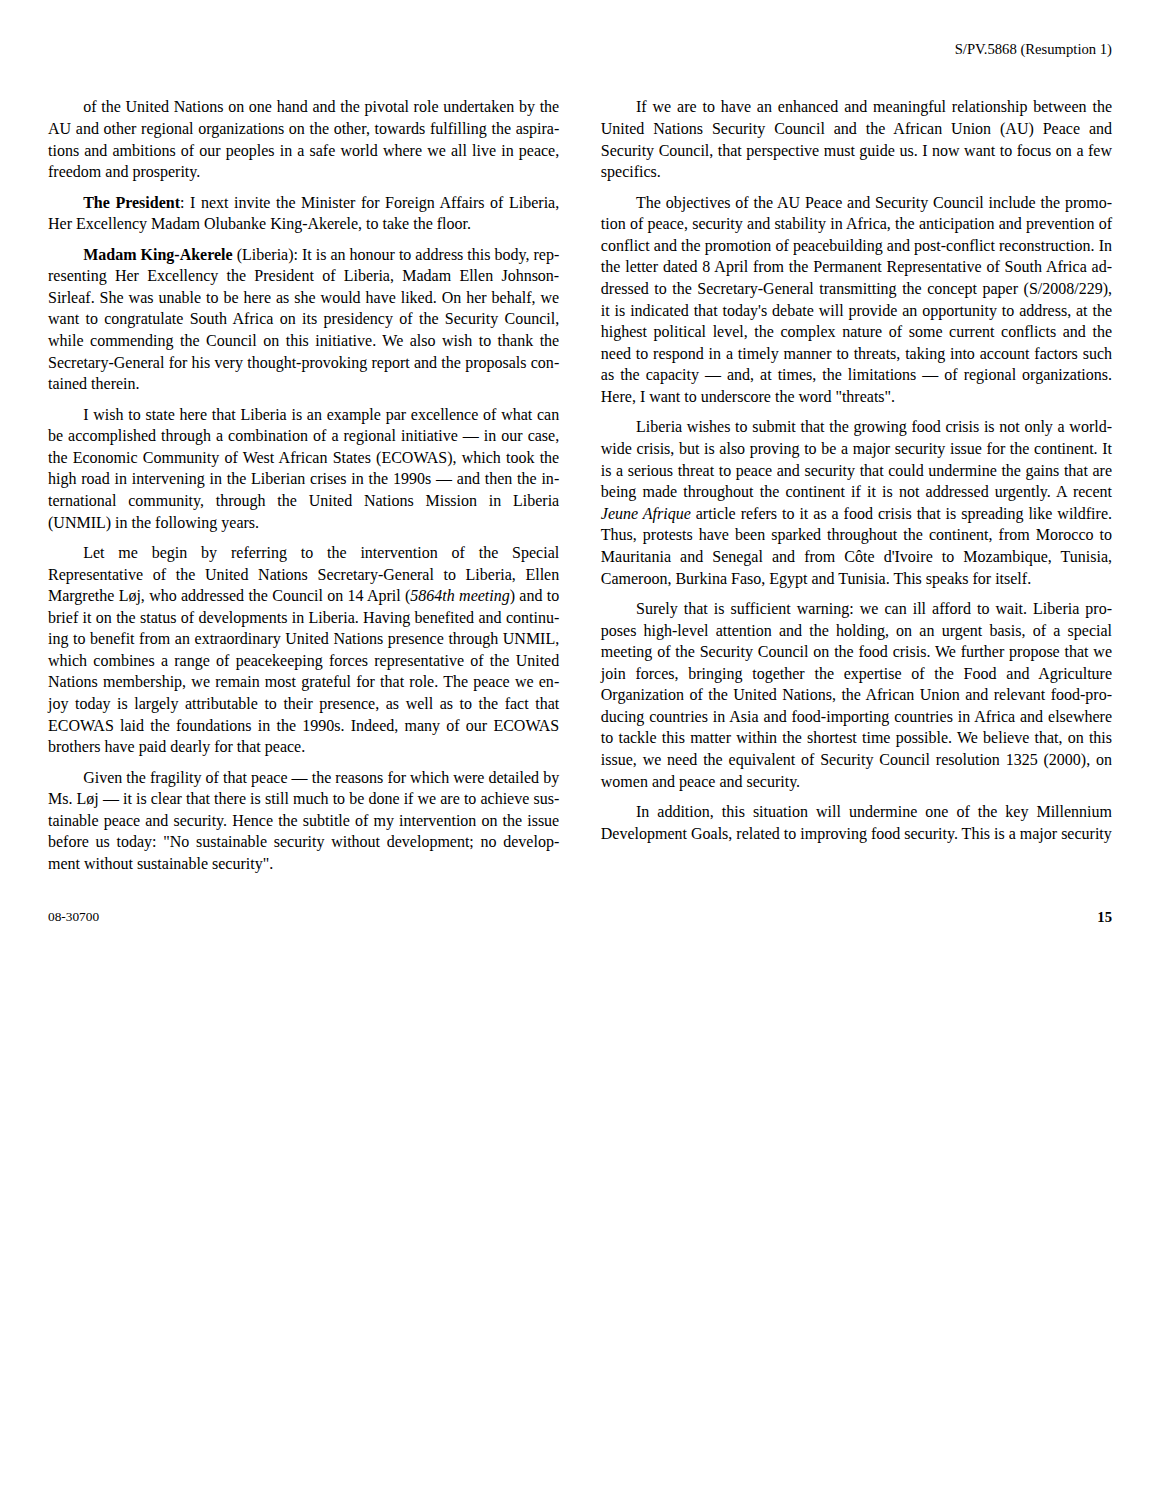S/PV.5868 (Resumption 1)
of the United Nations on one hand and the pivotal role undertaken by the AU and other regional organizations on the other, towards fulfilling the aspirations and ambitions of our peoples in a safe world where we all live in peace, freedom and prosperity.
The President: I next invite the Minister for Foreign Affairs of Liberia, Her Excellency Madam Olubanke King-Akerele, to take the floor.
Madam King-Akerele (Liberia): It is an honour to address this body, representing Her Excellency the President of Liberia, Madam Ellen Johnson-Sirleaf. She was unable to be here as she would have liked. On her behalf, we want to congratulate South Africa on its presidency of the Security Council, while commending the Council on this initiative. We also wish to thank the Secretary-General for his very thought-provoking report and the proposals contained therein.
I wish to state here that Liberia is an example par excellence of what can be accomplished through a combination of a regional initiative — in our case, the Economic Community of West African States (ECOWAS), which took the high road in intervening in the Liberian crises in the 1990s — and then the international community, through the United Nations Mission in Liberia (UNMIL) in the following years.
Let me begin by referring to the intervention of the Special Representative of the United Nations Secretary-General to Liberia, Ellen Margrethe Løj, who addressed the Council on 14 April (5864th meeting) and to brief it on the status of developments in Liberia. Having benefited and continuing to benefit from an extraordinary United Nations presence through UNMIL, which combines a range of peacekeeping forces representative of the United Nations membership, we remain most grateful for that role. The peace we enjoy today is largely attributable to their presence, as well as to the fact that ECOWAS laid the foundations in the 1990s. Indeed, many of our ECOWAS brothers have paid dearly for that peace.
Given the fragility of that peace — the reasons for which were detailed by Ms. Løj — it is clear that there is still much to be done if we are to achieve sustainable peace and security. Hence the subtitle of my intervention on the issue before us today: "No sustainable security without development; no development without sustainable security".
If we are to have an enhanced and meaningful relationship between the United Nations Security Council and the African Union (AU) Peace and Security Council, that perspective must guide us. I now want to focus on a few specifics.
The objectives of the AU Peace and Security Council include the promotion of peace, security and stability in Africa, the anticipation and prevention of conflict and the promotion of peacebuilding and post-conflict reconstruction. In the letter dated 8 April from the Permanent Representative of South Africa addressed to the Secretary-General transmitting the concept paper (S/2008/229), it is indicated that today's debate will provide an opportunity to address, at the highest political level, the complex nature of some current conflicts and the need to respond in a timely manner to threats, taking into account factors such as the capacity — and, at times, the limitations — of regional organizations. Here, I want to underscore the word "threats".
Liberia wishes to submit that the growing food crisis is not only a worldwide crisis, but is also proving to be a major security issue for the continent. It is a serious threat to peace and security that could undermine the gains that are being made throughout the continent if it is not addressed urgently. A recent Jeune Afrique article refers to it as a food crisis that is spreading like wildfire. Thus, protests have been sparked throughout the continent, from Morocco to Mauritania and Senegal and from Côte d'Ivoire to Mozambique, Tunisia, Cameroon, Burkina Faso, Egypt and Tunisia. This speaks for itself.
Surely that is sufficient warning: we can ill afford to wait. Liberia proposes high-level attention and the holding, on an urgent basis, of a special meeting of the Security Council on the food crisis. We further propose that we join forces, bringing together the expertise of the Food and Agriculture Organization of the United Nations, the African Union and relevant food-producing countries in Asia and food-importing countries in Africa and elsewhere to tackle this matter within the shortest time possible. We believe that, on this issue, we need the equivalent of Security Council resolution 1325 (2000), on women and peace and security.
In addition, this situation will undermine one of the key Millennium Development Goals, related to improving food security. This is a major security
08-30700 15